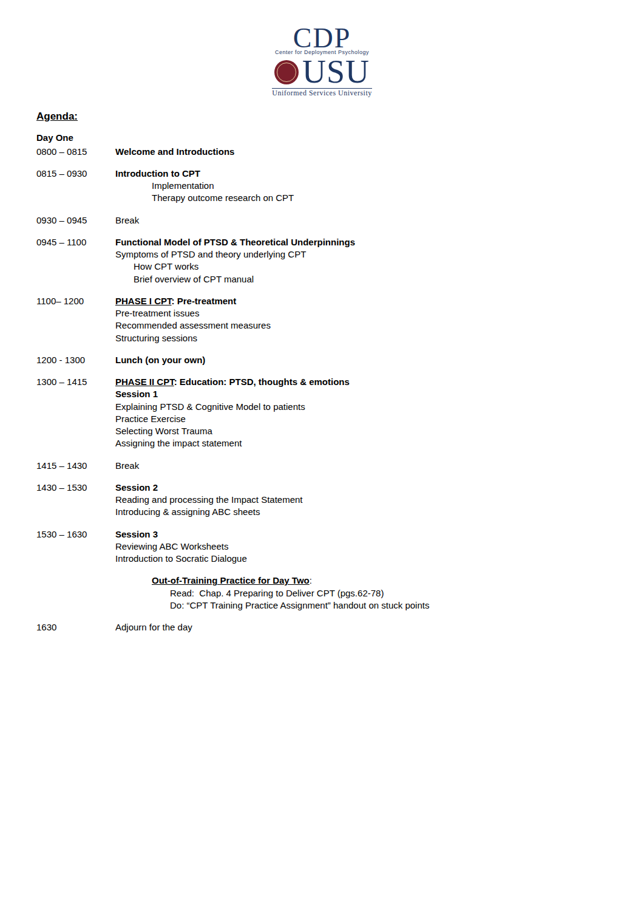CDP
Center for Deployment Psychology
USU
Uniformed Services University
Agenda:
Day One
| 0800 – 0815 | Welcome and Introductions |
| 0815 – 0930 | Introduction to CPT Implementation Therapy outcome research on CPT |
| 0930 – 0945 | Break |
| 0945 – 1100 | Functional Model of PTSD & Theoretical Underpinnings Symptoms of PTSD and theory underlying CPT How CPT works Brief overview of CPT manual |
| 1100– 1200 | PHASE I CPT : Pre-treatment Pre-treatment issues Recommended assessment measures Structuring sessions |
| 1200 - 1300 | Lunch (on your own) |
| 1300 – 1415 | PHASE II CPT : Education: PTSD, thoughts & emotions Session 1 Explaining PTSD & Cognitive Model to patients Practice Exercise Selecting Worst Trauma Assigning the impact statement |
| 1415 – 1430 | Break |
| 1430 – 1530 | Session 2 Reading and processing the Impact Statement Introducing & assigning ABC sheets |
| 1530 – 1630 | Session 3 Reviewing ABC Worksheets Introduction to Socratic Dialogue |
| | Out-of-Training Practice for Day Two : Read: Chap. 4 Preparing to Deliver CPT (pgs.62-78) Do: “CPT Training Practice Assignment” handout on stuck points |
| 1630 | Adjourn for the day |